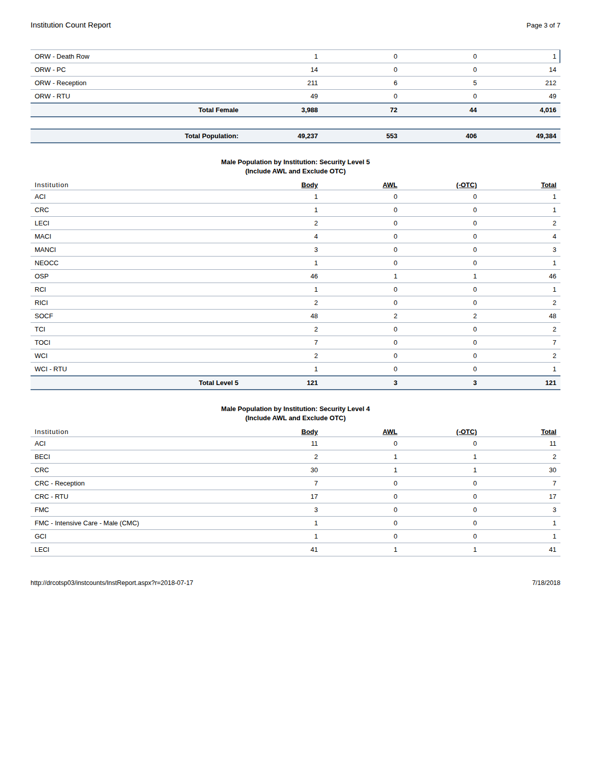Institution Count Report
Page 3 of 7
| ORW - Death Row | 1 | 0 | 0 | 1 |
| ORW - PC | 14 | 0 | 0 | 14 |
| ORW - Reception | 211 | 6 | 5 | 212 |
| ORW - RTU | 49 | 0 | 0 | 49 |
| Total Female | 3,988 | 72 | 44 | 4,016 |
| Total Population: | 49,237 | 553 | 406 | 49,384 |
Male Population by Institution: Security Level 5
(Include AWL and Exclude OTC)
| Institution | Body | AWL | (-OTC) | Total |
| ACI | 1 | 0 | 0 | 1 |
| CRC | 1 | 0 | 0 | 1 |
| LECI | 2 | 0 | 0 | 2 |
| MACI | 4 | 0 | 0 | 4 |
| MANCI | 3 | 0 | 0 | 3 |
| NEOCC | 1 | 0 | 0 | 1 |
| OSP | 46 | 1 | 1 | 46 |
| RCI | 1 | 0 | 0 | 1 |
| RICI | 2 | 0 | 0 | 2 |
| SOCF | 48 | 2 | 2 | 48 |
| TCI | 2 | 0 | 0 | 2 |
| TOCI | 7 | 0 | 0 | 7 |
| WCI | 2 | 0 | 0 | 2 |
| WCI - RTU | 1 | 0 | 0 | 1 |
| Total Level 5 | 121 | 3 | 3 | 121 |
Male Population by Institution: Security Level 4
(Include AWL and Exclude OTC)
| Institution | Body | AWL | (-OTC) | Total |
| ACI | 11 | 0 | 0 | 11 |
| BECI | 2 | 1 | 1 | 2 |
| CRC | 30 | 1 | 1 | 30 |
| CRC - Reception | 7 | 0 | 0 | 7 |
| CRC - RTU | 17 | 0 | 0 | 17 |
| FMC | 3 | 0 | 0 | 3 |
| FMC - Intensive Care - Male (CMC) | 1 | 0 | 0 | 1 |
| GCI | 1 | 0 | 0 | 1 |
| LECI | 41 | 1 | 1 | 41 |
http://drcotsp03/instcounts/InstReport.aspx?r=2018-07-17
7/18/2018